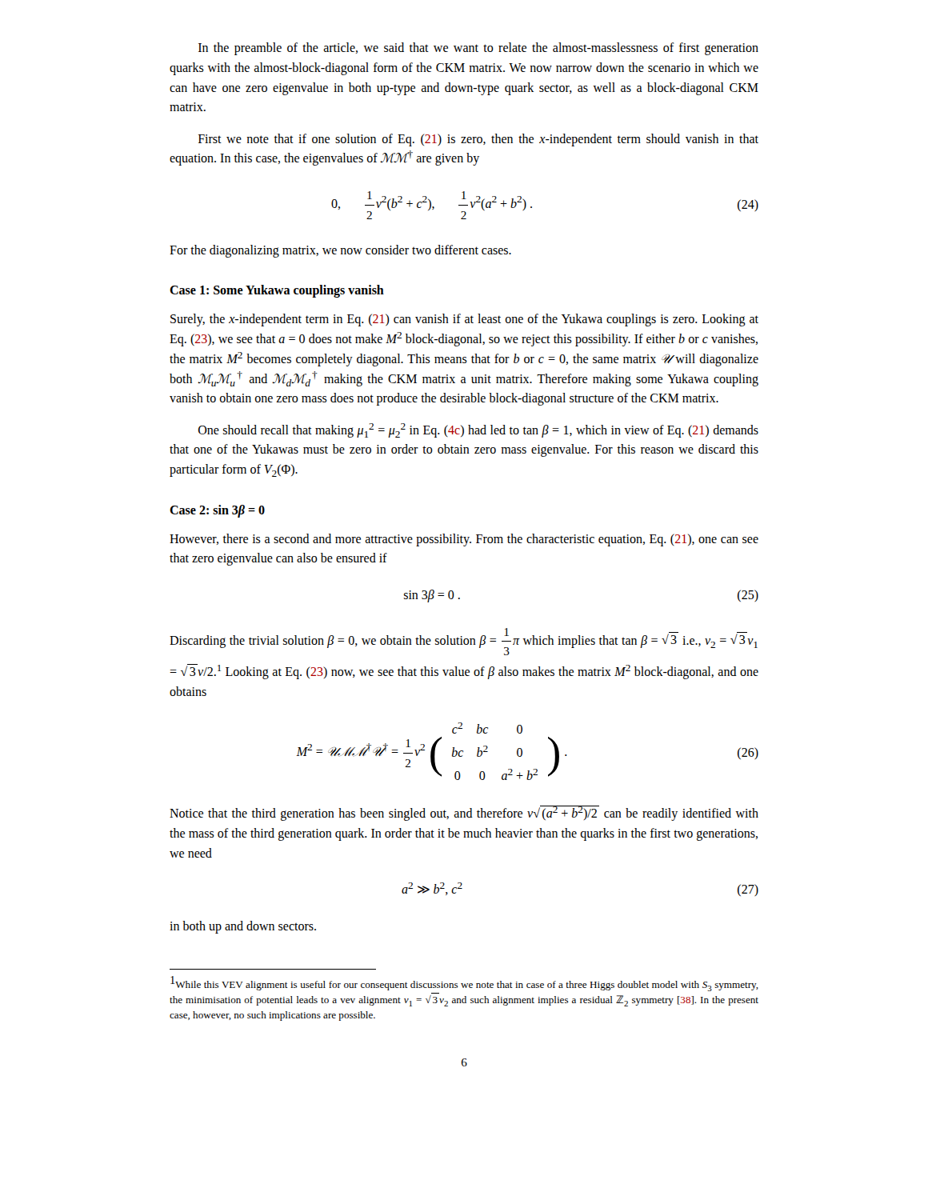In the preamble of the article, we said that we want to relate the almost-masslessness of first generation quarks with the almost-block-diagonal form of the CKM matrix. We now narrow down the scenario in which we can have one zero eigenvalue in both up-type and down-type quark sector, as well as a block-diagonal CKM matrix.
First we note that if one solution of Eq. (21) is zero, then the x-independent term should vanish in that equation. In this case, the eigenvalues of ℳℳ† are given by
0, 12 v2(b2 + c2), 12 v2(a2 + b2) .
(24)
For the diagonalizing matrix, we now consider two different cases.
Case 1: Some Yukawa couplings vanish
Surely, the x-independent term in Eq. (21) can vanish if at least one of the Yukawa couplings is zero. Looking at Eq. (23), we see that a = 0 does not make M2 block-diagonal, so we reject this possibility. If either b or c vanishes, the matrix M2 becomes completely diagonal. This means that for b or c = 0, the same matrix 𝒰 will diagonalize both ℳuℳu† and ℳdℳd† making the CKM matrix a unit matrix. Therefore making some Yukawa coupling vanish to obtain one zero mass does not produce the desirable block-diagonal structure of the CKM matrix.
One should recall that making μ12 = μ22 in Eq. (4c) had led to tan β = 1, which in view of Eq. (21) demands that one of the Yukawas must be zero in order to obtain zero mass eigenvalue. For this reason we discard this particular form of V2(Φ).
Case 2: sin 3β = 0
However, there is a second and more attractive possibility. From the characteristic equation, Eq. (21), one can see that zero eigenvalue can also be ensured if
sin 3β = 0 .
(25)
Discarding the trivial solution β = 0, we obtain the solution β = 13 π which implies that tan β = √3 i.e., v2 = √3 v1 = √3 v/2.1 Looking at Eq. (23) now, we see that this value of β also makes the matrix M2 block-diagonal, and one obtains
M2 = 𝒰ℳℳ†𝒰† = 12 v2 (
| c 2 | bc | 0 |
| bc | b 2 | 0 |
| 0 | 0 | a 2 + b 2 |
) .
(26)
Notice that the third generation has been singled out, and therefore v√(a2 + b2)/2 can be readily identified with the mass of the third generation quark. In order that it be much heavier than the quarks in the first two generations, we need
a2 ≫ b2, c2
(27)
in both up and down sectors.
1While this VEV alignment is useful for our consequent discussions we note that in case of a three Higgs doublet model with S3 symmetry, the minimisation of potential leads to a vev alignment v1 = √3 v2 and such alignment implies a residual ℤ2 symmetry [38]. In the present case, however, no such implications are possible.
6